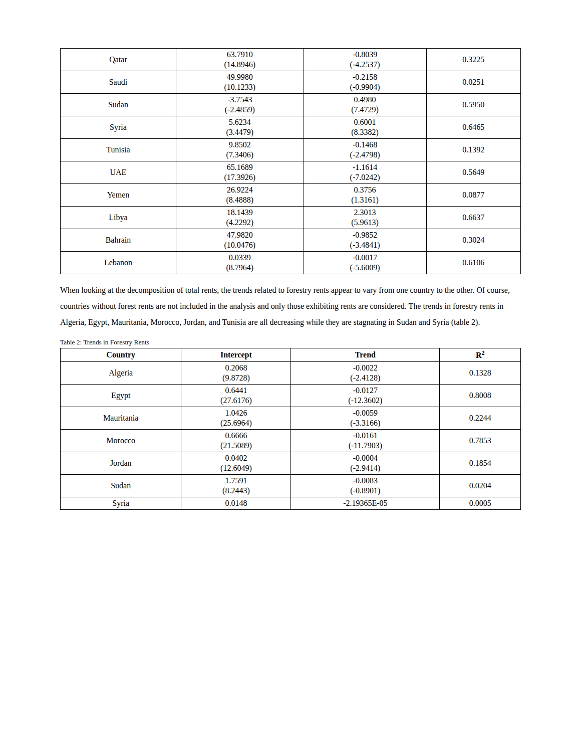| Qatar | 63.7910 (14.8946) | -0.8039 (-4.2537) | 0.3225 |
| Saudi | 49.9980 (10.1233) | -0.2158 (-0.9904) | 0.0251 |
| Sudan | -3.7543 (-2.4859) | 0.4980 (7.4729) | 0.5950 |
| Syria | 5.6234 (3.4479) | 0.6001 (8.3382) | 0.6465 |
| Tunisia | 9.8502 (7.3406) | -0.1468 (-2.4798) | 0.1392 |
| UAE | 65.1689 (17.3926) | -1.1614 (-7.0242) | 0.5649 |
| Yemen | 26.9224 (8.4888) | 0.3756 (1.3161) | 0.0877 |
| Libya | 18.1439 (4.2292) | 2.3013 (5.9613) | 0.6637 |
| Bahrain | 47.9820 (10.0476) | -0.9852 (-3.4841) | 0.3024 |
| Lebanon | 0.0339 (8.7964) | -0.0017 (-5.6009) | 0.6106 |
When looking at the decomposition of total rents, the trends related to forestry rents appear to vary from one country to the other. Of course, countries without forest rents are not included in the analysis and only those exhibiting rents are considered. The trends in forestry rents in Algeria, Egypt, Mauritania, Morocco, Jordan, and Tunisia are all decreasing while they are stagnating in Sudan and Syria (table 2).
Table 2: Trends in Forestry Rents
| Country | Intercept | Trend | R 2 |
| --- | --- | --- | --- |
| Algeria | 0.2068 (9.8728) | -0.0022 (-2.4128) | 0.1328 |
| Egypt | 0.6441 (27.6176) | -0.0127 (-12.3602) | 0.8008 |
| Mauritania | 1.0426 (25.6964) | -0.0059 (-3.3166) | 0.2244 |
| Morocco | 0.6666 (21.5089) | -0.0161 (-11.7903) | 0.7853 |
| Jordan | 0.0402 (12.6049) | -0.0004 (-2.9414) | 0.1854 |
| Sudan | 1.7591 (8.2443) | -0.0083 (-0.8901) | 0.0204 |
| Syria | 0.0148 | -2.19365E-05 | 0.0005 |